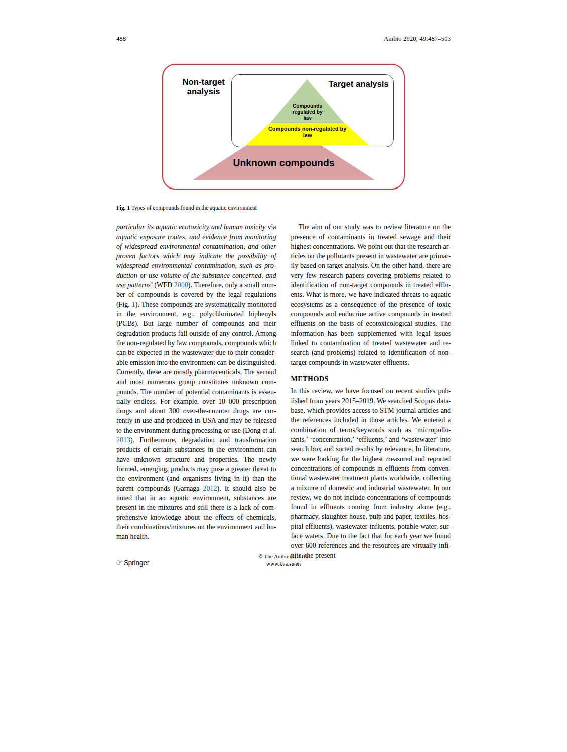488 Ambio 2020, 49:487–503
Non-target
analysis
Target analysis
Compounds
regulated by
law
Compounds non-regulated by
law
Unknown compounds
Fig. 1 Types of compounds found in the aquatic environment
particular its aquatic ecotoxicity and human toxicity via aquatic exposure routes, and evidence from monitoring of widespread environmental contamination, and other proven factors which may indicate the possibility of widespread environmental contamination, such as production or use volume of the substance concerned, and use patterns’ (WFD 2000). Therefore, only a small number of compounds is covered by the legal regulations (Fig. 1). These compounds are systematically monitored in the environment, e.g., polychlorinated biphenyls (PCBs). But large number of compounds and their degradation products fall outside of any control. Among the non-regulated by law compounds, compounds which can be expected in the wastewater due to their considerable emission into the environment can be distinguished. Currently, these are mostly pharmaceuticals. The second and most numerous group constitutes unknown compounds. The number of potential contaminants is essentially endless. For example, over 10 000 prescription drugs and about 300 over-the-counter drugs are currently in use and produced in USA and may be released to the environment during processing or use (Dong et al. 2013). Furthermore, degradation and transformation products of certain substances in the environment can have unknown structure and properties. The newly formed, emerging, products may pose a greater threat to the environment (and organisms living in it) than the parent compounds (Garnaga 2012). It should also be noted that in an aquatic environment, substances are present in the mixtures and still there is a lack of comprehensive knowledge about the effects of chemicals, their combinations/mixtures on the environment and human health.
The aim of our study was to review literature on the presence of contaminants in treated sewage and their highest concentrations. We point out that the research articles on the pollutants present in wastewater are primarily based on target analysis. On the other hand, there are very few research papers covering problems related to identification of non-target compounds in treated effluents. What is more, we have indicated threats to aquatic ecosystems as a consequence of the presence of toxic compounds and endocrine active compounds in treated effluents on the basis of ecotoxicological studies. The information has been supplemented with legal issues linked to contamination of treated wastewater and research (and problems) related to identification of non-target compounds in wastewater effluents.
METHODS
In this review, we have focused on recent studies published from years 2015–2019. We searched Scopus database, which provides access to STM journal articles and the references included in those articles. We entered a combination of terms/keywords such as ‘micropollutants,’ ‘concentration,’ ‘effluents,’ and ‘wastewater’ into search box and sorted results by relevance. In literature, we were looking for the highest measured and reported concentrations of compounds in effluents from conventional wastewater treatment plants worldwide, collecting a mixture of domestic and industrial wastewater. In our review, we do not include concentrations of compounds found in effluents coming from industry alone (e.g., pharmacy, slaughter house, pulp and paper, textiles, hospital effluents), wastewater influents, potable water, surface waters. Due to the fact that for each year we found over 600 references and the resources are virtually infinite, the present
© The Author(s) 2019 www.kva.se/en
☞Springer